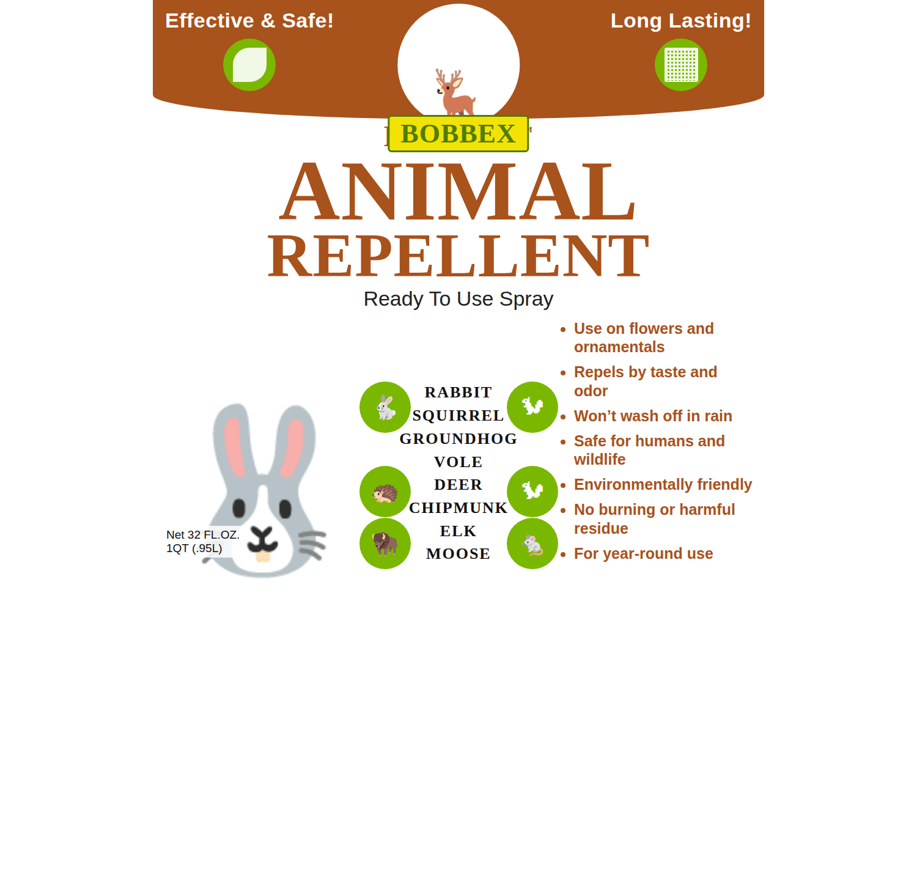Effective & Safe!
Long Lasting!
🦌
BOBBEX
BOBBEX-R™
ANIMAL REPELLENT
Ready To Use Spray
🐰
Net 32 FL.OZ.
1QT (.95L)
🐇 🐿 🦔 🐿 🦬 🐁
RABBIT
SQUIRREL
GROUNDHOG
VOLE
DEER
CHIPMUNK
ELK
MOOSE
Use on flowers and ornamentals
Repels by taste and odor
Won’t wash off in rain
Safe for humans and wildlife
Environmentally friendly
No burning or harmful residue
For year-round use